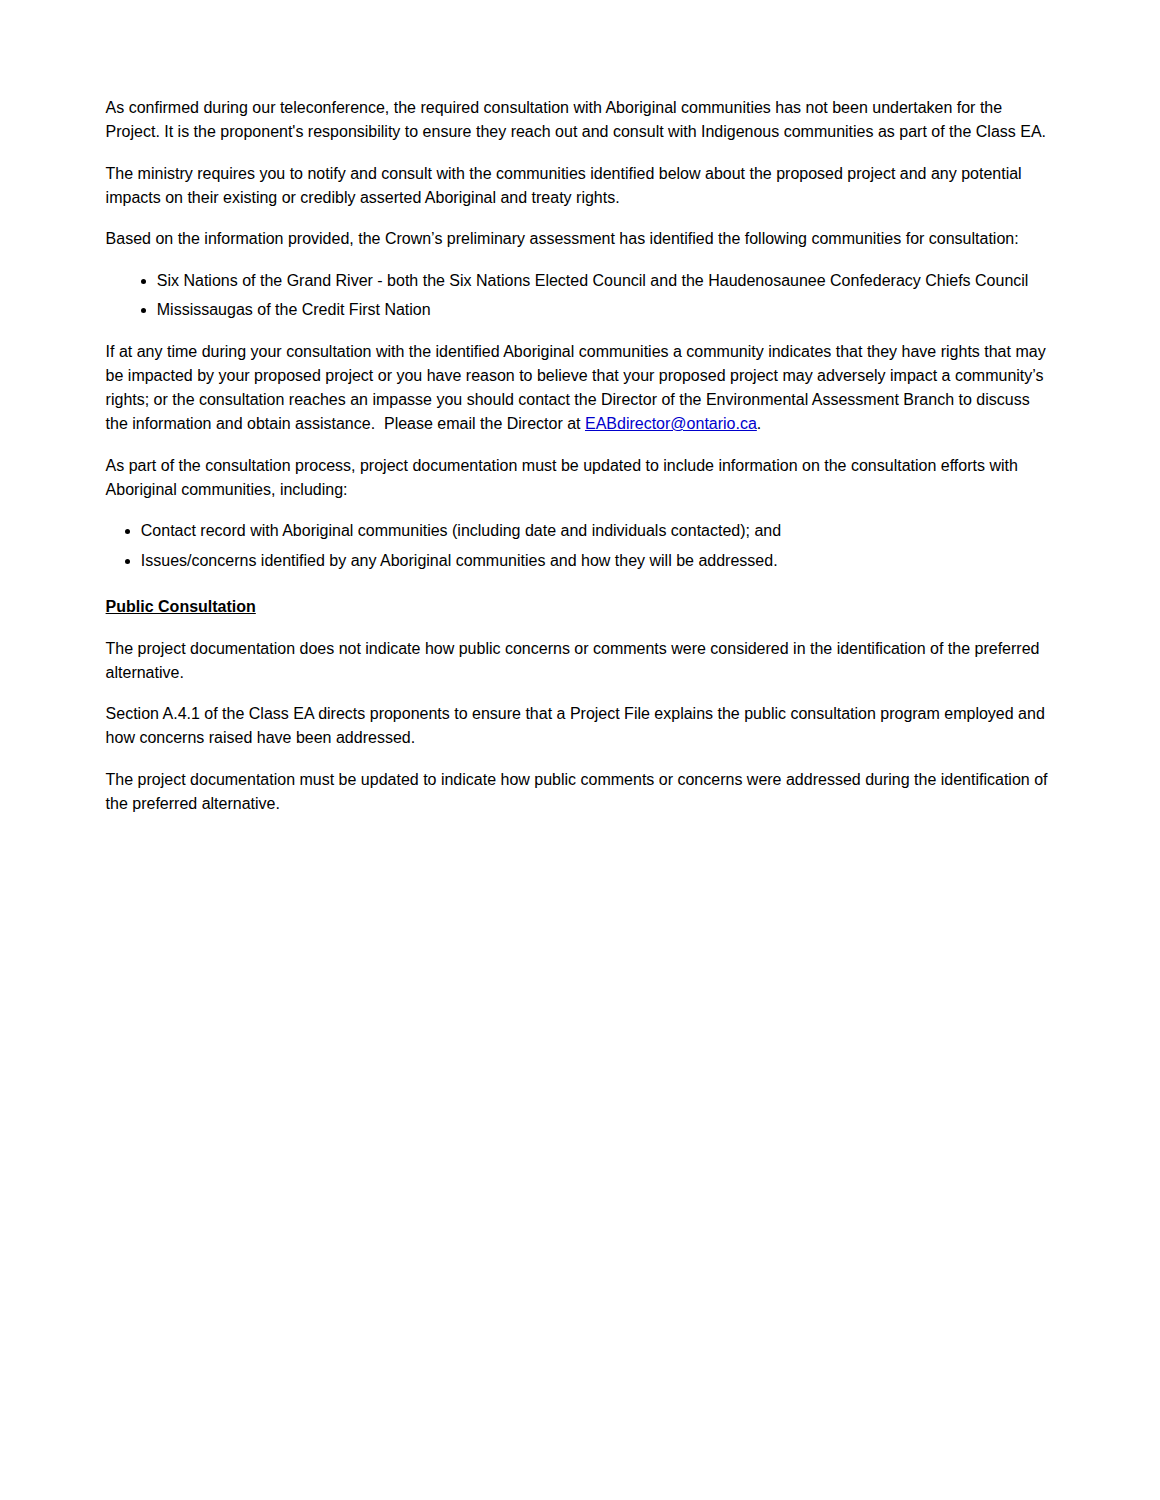As confirmed during our teleconference, the required consultation with Aboriginal communities has not been undertaken for the Project. It is the proponent's responsibility to ensure they reach out and consult with Indigenous communities as part of the Class EA.
The ministry requires you to notify and consult with the communities identified below about the proposed project and any potential impacts on their existing or credibly asserted Aboriginal and treaty rights.
Based on the information provided, the Crown’s preliminary assessment has identified the following communities for consultation:
Six Nations of the Grand River - both the Six Nations Elected Council and the Haudenosaunee Confederacy Chiefs Council
Mississaugas of the Credit First Nation
If at any time during your consultation with the identified Aboriginal communities a community indicates that they have rights that may be impacted by your proposed project or you have reason to believe that your proposed project may adversely impact a community’s rights; or the consultation reaches an impasse you should contact the Director of the Environmental Assessment Branch to discuss the information and obtain assistance. Please email the Director at EABdirector@ontario.ca.
As part of the consultation process, project documentation must be updated to include information on the consultation efforts with Aboriginal communities, including:
Contact record with Aboriginal communities (including date and individuals contacted); and
Issues/concerns identified by any Aboriginal communities and how they will be addressed.
Public Consultation
The project documentation does not indicate how public concerns or comments were considered in the identification of the preferred alternative.
Section A.4.1 of the Class EA directs proponents to ensure that a Project File explains the public consultation program employed and how concerns raised have been addressed.
The project documentation must be updated to indicate how public comments or concerns were addressed during the identification of the preferred alternative.